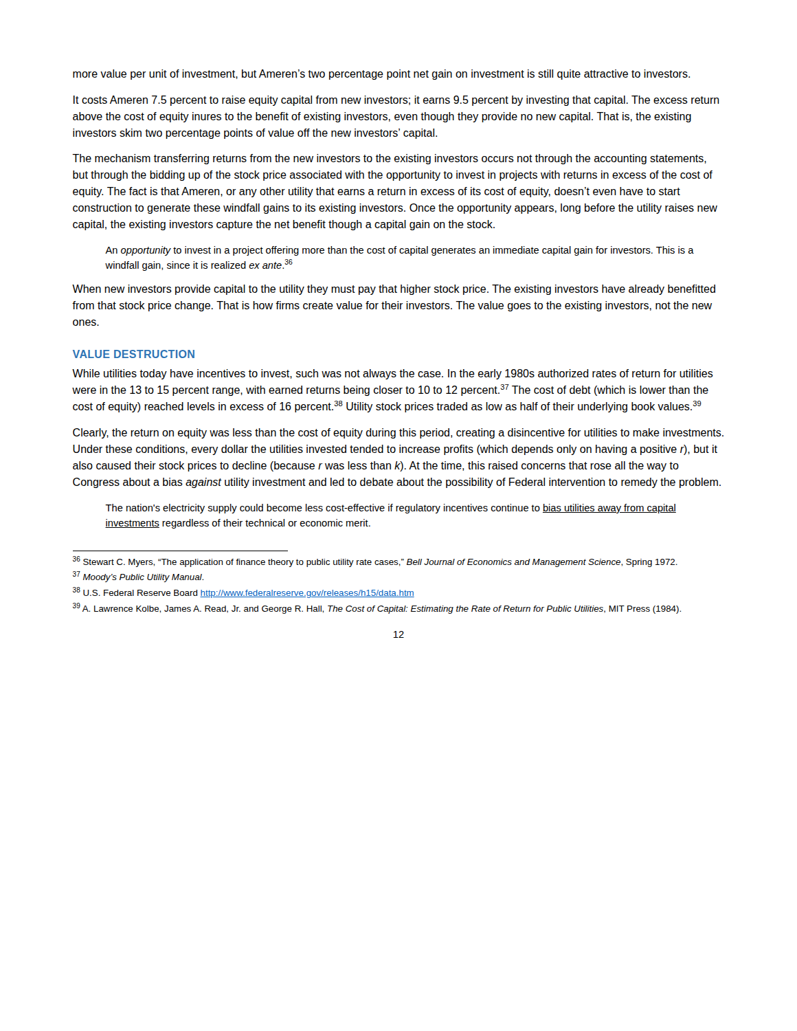more value per unit of investment, but Ameren’s two percentage point net gain on investment is still quite attractive to investors.
It costs Ameren 7.5 percent to raise equity capital from new investors; it earns 9.5 percent by investing that capital. The excess return above the cost of equity inures to the benefit of existing investors, even though they provide no new capital. That is, the existing investors skim two percentage points of value off the new investors’ capital.
The mechanism transferring returns from the new investors to the existing investors occurs not through the accounting statements, but through the bidding up of the stock price associated with the opportunity to invest in projects with returns in excess of the cost of equity. The fact is that Ameren, or any other utility that earns a return in excess of its cost of equity, doesn’t even have to start construction to generate these windfall gains to its existing investors. Once the opportunity appears, long before the utility raises new capital, the existing investors capture the net benefit though a capital gain on the stock.
An opportunity to invest in a project offering more than the cost of capital generates an immediate capital gain for investors. This is a windfall gain, since it is realized ex ante.36
When new investors provide capital to the utility they must pay that higher stock price. The existing investors have already benefitted from that stock price change. That is how firms create value for their investors. The value goes to the existing investors, not the new ones.
Value Destruction
While utilities today have incentives to invest, such was not always the case. In the early 1980s authorized rates of return for utilities were in the 13 to 15 percent range, with earned returns being closer to 10 to 12 percent.37 The cost of debt (which is lower than the cost of equity) reached levels in excess of 16 percent.38 Utility stock prices traded as low as half of their underlying book values.39
Clearly, the return on equity was less than the cost of equity during this period, creating a disincentive for utilities to make investments. Under these conditions, every dollar the utilities invested tended to increase profits (which depends only on having a positive r), but it also caused their stock prices to decline (because r was less than k). At the time, this raised concerns that rose all the way to Congress about a bias against utility investment and led to debate about the possibility of Federal intervention to remedy the problem.
The nation's electricity supply could become less cost-effective if regulatory incentives continue to bias utilities away from capital investments regardless of their technical or economic merit.
36 Stewart C. Myers, “The application of finance theory to public utility rate cases,” Bell Journal of Economics and Management Science, Spring 1972.
37 Moody’s Public Utility Manual.
38 U.S. Federal Reserve Board http://www.federalreserve.gov/releases/h15/data.htm
39 A. Lawrence Kolbe, James A. Read, Jr. and George R. Hall, The Cost of Capital: Estimating the Rate of Return for Public Utilities, MIT Press (1984).
12